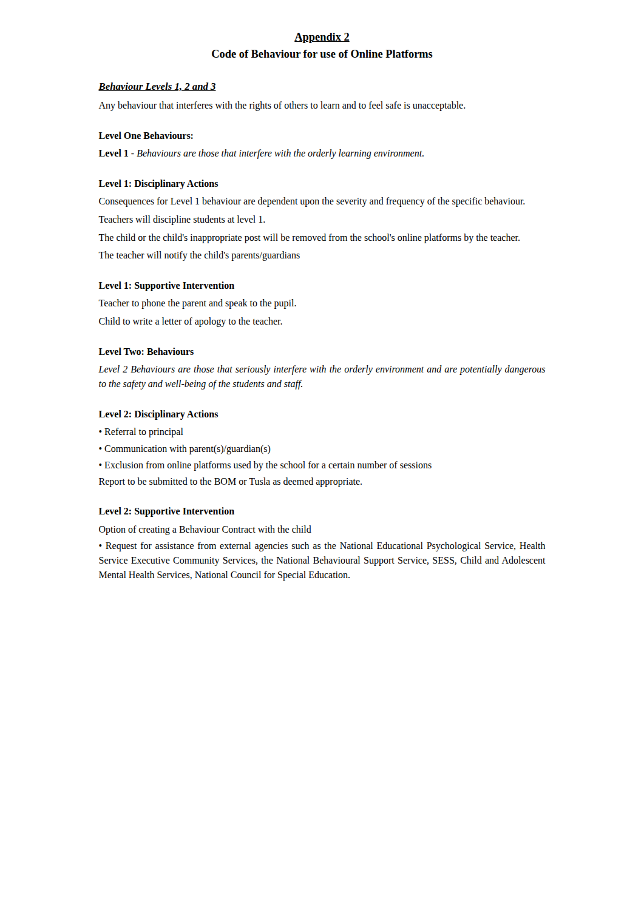Appendix 2 Code of Behaviour for use of Online Platforms
Behaviour Levels 1, 2 and 3
Any behaviour that interferes with the rights of others to learn and to feel safe is unacceptable.
Level One Behaviours:
Level 1 - Behaviours are those that interfere with the orderly learning environment.
Level 1: Disciplinary Actions
Consequences for Level 1 behaviour are dependent upon the severity and frequency of the specific behaviour.
Teachers will discipline students at level 1.
The child or the child's inappropriate post will be removed from the school's online platforms by the teacher.
The teacher will notify the child's parents/guardians
Level 1: Supportive Intervention
Teacher to phone the parent and speak to the pupil.
Child to write a letter of apology to the teacher.
Level Two: Behaviours
Level 2 Behaviours are those that seriously interfere with the orderly environment and are potentially dangerous to the safety and well-being of the students and staff.
Level 2: Disciplinary Actions
Referral to principal
Communication with parent(s)/guardian(s)
Exclusion from online platforms used by the school for a certain number of sessions
Report to be submitted to the BOM or Tusla as deemed appropriate.
Level 2: Supportive Intervention
Option of creating a Behaviour Contract with the child
Request for assistance from external agencies such as the National Educational Psychological Service, Health Service Executive Community Services, the National Behavioural Support Service, SESS, Child and Adolescent Mental Health Services, National Council for Special Education.